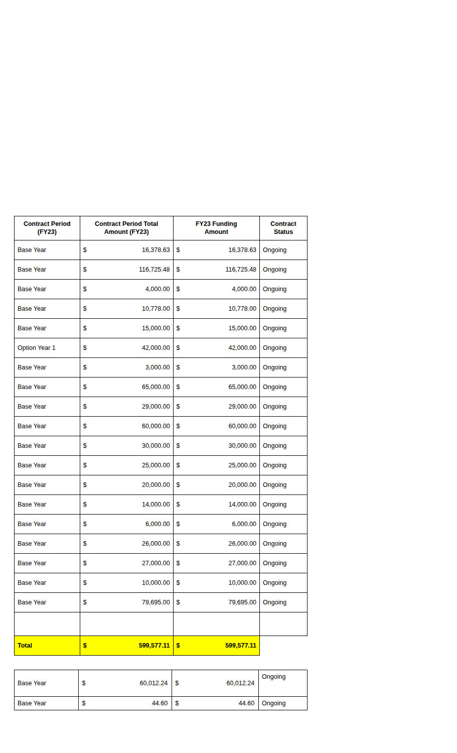| Contract Period (FY23) | Contract Period Total Amount (FY23) | FY23 Funding Amount | Contract Status |
| --- | --- | --- | --- |
| Base Year | $ 16,378.63 | $ 16,378.63 | Ongoing |
| Base Year | $ 116,725.48 | $ 116,725.48 | Ongoing |
| Base Year | $ 4,000.00 | $ 4,000.00 | Ongoing |
| Base Year | $ 10,778.00 | $ 10,778.00 | Ongoing |
| Base Year | $ 15,000.00 | $ 15,000.00 | Ongoing |
| Option Year 1 | $ 42,000.00 | $ 42,000.00 | Ongoing |
| Base Year | $ 3,000.00 | $ 3,000.00 | Ongoing |
| Base Year | $ 65,000.00 | $ 65,000.00 | Ongoing |
| Base Year | $ 29,000.00 | $ 29,000.00 | Ongoing |
| Base Year | $ 60,000.00 | $ 60,000.00 | Ongoing |
| Base Year | $ 30,000.00 | $ 30,000.00 | Ongoing |
| Base Year | $ 25,000.00 | $ 25,000.00 | Ongoing |
| Base Year | $ 20,000.00 | $ 20,000.00 | Ongoing |
| Base Year | $ 14,000.00 | $ 14,000.00 | Ongoing |
| Base Year | $ 6,000.00 | $ 6,000.00 | Ongoing |
| Base Year | $ 26,000.00 | $ 26,000.00 | Ongoing |
| Base Year | $ 27,000.00 | $ 27,000.00 | Ongoing |
| Base Year | $ 10,000.00 | $ 10,000.00 | Ongoing |
| Base Year | $ 79,695.00 | $ 79,695.00 | Ongoing |
| Total | $ 599,577.11 | $ 599,577.11 | |
| Base Year | $ 60,012.24 | $ 60,012.24 | Ongoing |
| Base Year | $ 44.60 | $ 44.60 | Ongoing |